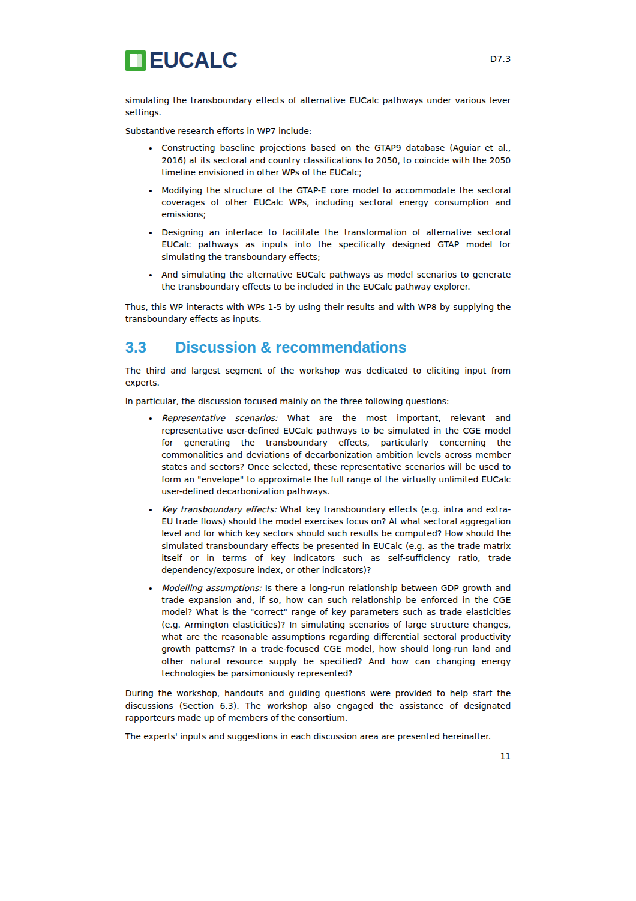EU CALC
D7.3
simulating the transboundary effects of alternative EUCalc pathways under various lever settings.
Substantive research efforts in WP7 include:
Constructing baseline projections based on the GTAP9 database (Aguiar et al., 2016) at its sectoral and country classifications to 2050, to coincide with the 2050 timeline envisioned in other WPs of the EUCalc;
Modifying the structure of the GTAP-E core model to accommodate the sectoral coverages of other EUCalc WPs, including sectoral energy consumption and emissions;
Designing an interface to facilitate the transformation of alternative sectoral EUCalc pathways as inputs into the specifically designed GTAP model for simulating the transboundary effects;
And simulating the alternative EUCalc pathways as model scenarios to generate the transboundary effects to be included in the EUCalc pathway explorer.
Thus, this WP interacts with WPs 1-5 by using their results and with WP8 by supplying the transboundary effects as inputs.
3.3 Discussion & recommendations
The third and largest segment of the workshop was dedicated to eliciting input from experts.
In particular, the discussion focused mainly on the three following questions:
Representative scenarios: What are the most important, relevant and representative user-defined EUCalc pathways to be simulated in the CGE model for generating the transboundary effects, particularly concerning the commonalities and deviations of decarbonization ambition levels across member states and sectors? Once selected, these representative scenarios will be used to form an "envelope" to approximate the full range of the virtually unlimited EUCalc user-defined decarbonization pathways.
Key transboundary effects: What key transboundary effects (e.g. intra and extra-EU trade flows) should the model exercises focus on? At what sectoral aggregation level and for which key sectors should such results be computed? How should the simulated transboundary effects be presented in EUCalc (e.g. as the trade matrix itself or in terms of key indicators such as self-sufficiency ratio, trade dependency/exposure index, or other indicators)?
Modelling assumptions: Is there a long-run relationship between GDP growth and trade expansion and, if so, how can such relationship be enforced in the CGE model? What is the "correct" range of key parameters such as trade elasticities (e.g. Armington elasticities)? In simulating scenarios of large structure changes, what are the reasonable assumptions regarding differential sectoral productivity growth patterns? In a trade-focused CGE model, how should long-run land and other natural resource supply be specified? And how can changing energy technologies be parsimoniously represented?
During the workshop, handouts and guiding questions were provided to help start the discussions (Section 6.3). The workshop also engaged the assistance of designated rapporteurs made up of members of the consortium.
The experts' inputs and suggestions in each discussion area are presented hereinafter.
11